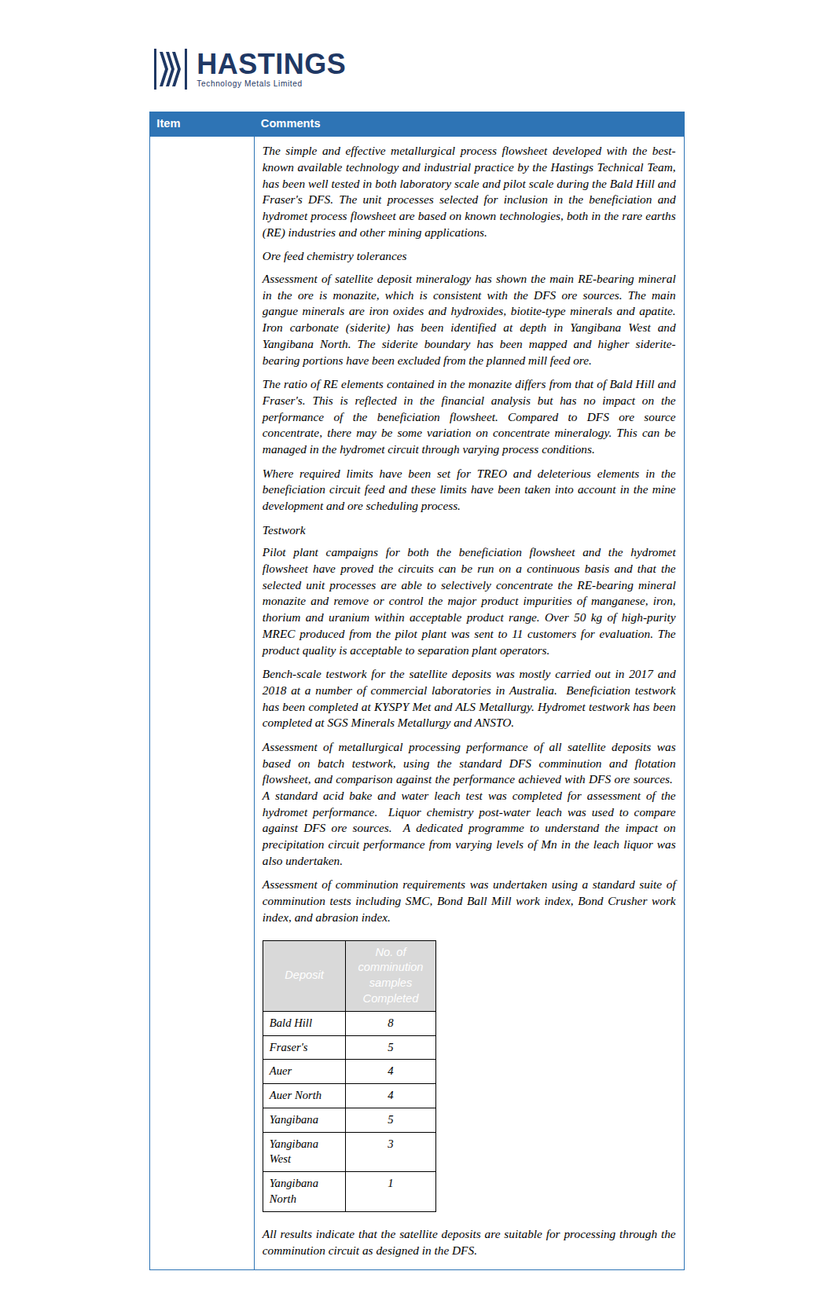HASTINGS
Technology Metals Limited
| Item | Comments |
| --- | --- |
| | The simple and effective metallurgical process flowsheet developed with the best-known available technology and industrial practice by the Hastings Technical Team, has been well tested in both laboratory scale and pilot scale during the Bald Hill and Fraser's DFS. The unit processes selected for inclusion in the beneficiation and hydromet process flowsheet are based on known technologies, both in the rare earths (RE) industries and other mining applications. Ore feed chemistry tolerances Assessment of satellite deposit mineralogy has shown the main RE-bearing mineral in the ore is monazite, which is consistent with the DFS ore sources. The main gangue minerals are iron oxides and hydroxides, biotite-type minerals and apatite. Iron carbonate (siderite) has been identified at depth in Yangibana West and Yangibana North. The siderite boundary has been mapped and higher siderite-bearing portions have been excluded from the planned mill feed ore. The ratio of RE elements contained in the monazite differs from that of Bald Hill and Fraser's. This is reflected in the financial analysis but has no impact on the performance of the beneficiation flowsheet. Compared to DFS ore source concentrate, there may be some variation on concentrate mineralogy. This can be managed in the hydromet circuit through varying process conditions. Where required limits have been set for TREO and deleterious elements in the beneficiation circuit feed and these limits have been taken into account in the mine development and ore scheduling process. Testwork Pilot plant campaigns for both the beneficiation flowsheet and the hydromet flowsheet have proved the circuits can be run on a continuous basis and that the selected unit processes are able to selectively concentrate the RE-bearing mineral monazite and remove or control the major product impurities of manganese, iron, thorium and uranium within acceptable product range. Over 50 kg of high-purity MREC produced from the pilot plant was sent to 11 customers for evaluation. The product quality is acceptable to separation plant operators. Bench-scale testwork for the satellite deposits was mostly carried out in 2017 and 2018 at a number of commercial laboratories in Australia. Beneficiation testwork has been completed at KYSPY Met and ALS Metallurgy. Hydromet testwork has been completed at SGS Minerals Metallurgy and ANSTO. Assessment of metallurgical processing performance of all satellite deposits was based on batch testwork, using the standard DFS comminution and flotation flowsheet, and comparison against the performance achieved with DFS ore sources. A standard acid bake and water leach test was completed for assessment of the hydromet performance. Liquor chemistry post-water leach was used to compare against DFS ore sources. A dedicated programme to understand the impact on precipitation circuit performance from varying levels of Mn in the leach liquor was also undertaken. Assessment of comminution requirements was undertaken using a standard suite of comminution tests including SMC, Bond Ball Mill work index, Bond Crusher work index, and abrasion index. / Deposit / No. of comminution samples Completed / / --- / --- / / Bald Hill / 8 / / Fraser's / 5 / / Auer / 4 / / Auer North / 4 / / Yangibana / 5 / / Yangibana West / 3 / / Yangibana North / 1 / All results indicate that the satellite deposits are suitable for processing through the comminution circuit as designed in the DFS. |